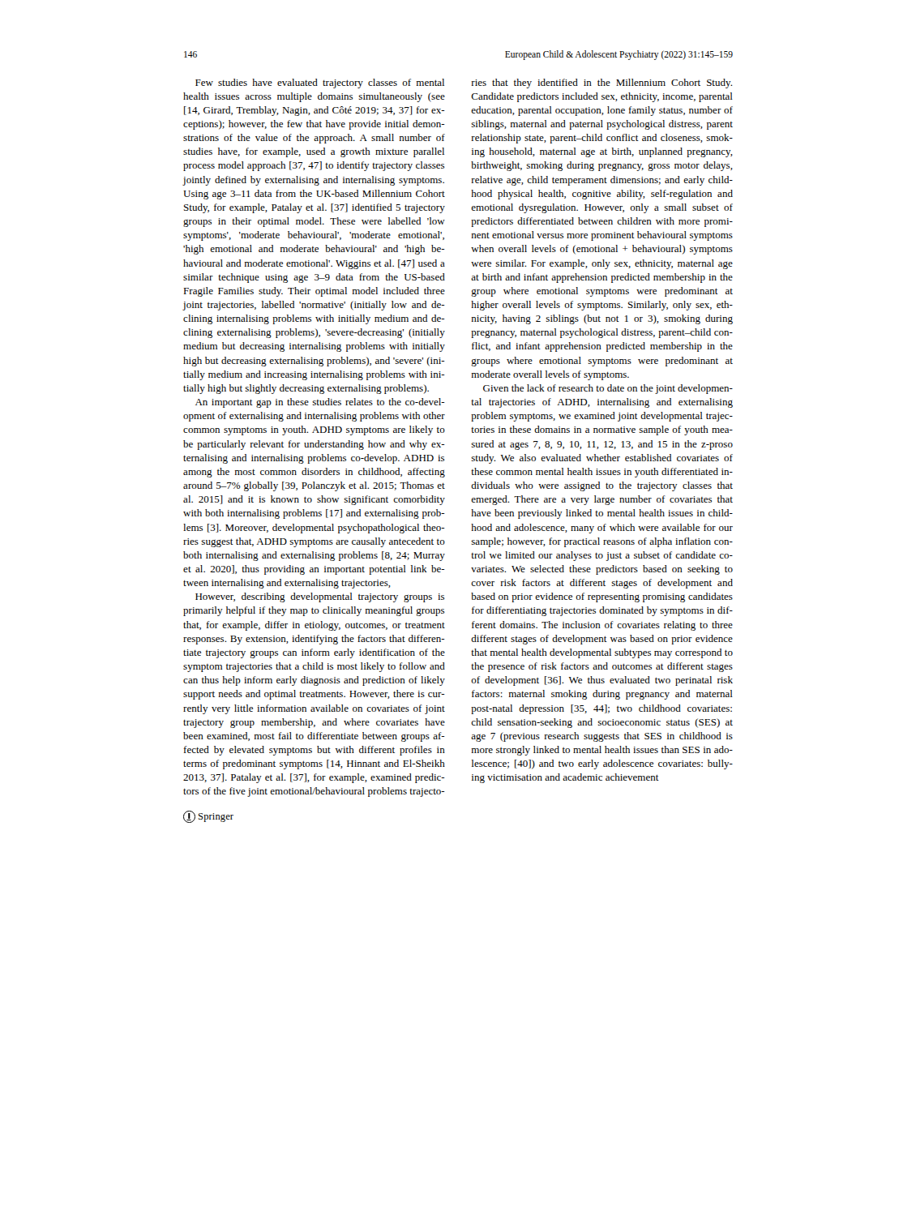146 European Child & Adolescent Psychiatry (2022) 31:145–159
Few studies have evaluated trajectory classes of mental health issues across multiple domains simultaneously (see [14, Girard, Tremblay, Nagin, and Côté 2019; 34, 37] for exceptions); however, the few that have provide initial demonstrations of the value of the approach. A small number of studies have, for example, used a growth mixture parallel process model approach [37, 47] to identify trajectory classes jointly defined by externalising and internalising symptoms. Using age 3–11 data from the UK-based Millennium Cohort Study, for example, Patalay et al. [37] identified 5 trajectory groups in their optimal model. These were labelled 'low symptoms', 'moderate behavioural', 'moderate emotional', 'high emotional and moderate behavioural' and 'high behavioural and moderate emotional'. Wiggins et al. [47] used a similar technique using age 3–9 data from the US-based Fragile Families study. Their optimal model included three joint trajectories, labelled 'normative' (initially low and declining internalising problems with initially medium and declining externalising problems), 'severe-decreasing' (initially medium but decreasing internalising problems with initially high but decreasing externalising problems), and 'severe' (initially medium and increasing internalising problems with initially high but slightly decreasing externalising problems).
An important gap in these studies relates to the co-development of externalising and internalising problems with other common symptoms in youth. ADHD symptoms are likely to be particularly relevant for understanding how and why externalising and internalising problems co-develop. ADHD is among the most common disorders in childhood, affecting around 5–7% globally [39, Polanczyk et al. 2015; Thomas et al. 2015] and it is known to show significant comorbidity with both internalising problems [17] and externalising problems [3]. Moreover, developmental psychopathological theories suggest that, ADHD symptoms are causally antecedent to both internalising and externalising problems [8, 24; Murray et al. 2020], thus providing an important potential link between internalising and externalising trajectories,
However, describing developmental trajectory groups is primarily helpful if they map to clinically meaningful groups that, for example, differ in etiology, outcomes, or treatment responses. By extension, identifying the factors that differentiate trajectory groups can inform early identification of the symptom trajectories that a child is most likely to follow and can thus help inform early diagnosis and prediction of likely support needs and optimal treatments. However, there is currently very little information available on covariates of joint trajectory group membership, and where covariates have been examined, most fail to differentiate between groups affected by elevated symptoms but with different profiles in terms of predominant symptoms [14, Hinnant and El-Sheikh 2013, 37]. Patalay et al. [37], for example, examined predictors of the five joint emotional/behavioural problems trajectories that they identified in the Millennium Cohort Study. Candidate predictors included sex, ethnicity, income, parental education, parental occupation, lone family status, number of siblings, maternal and paternal psychological distress, parent relationship state, parent–child conflict and closeness, smoking household, maternal age at birth, unplanned pregnancy, birthweight, smoking during pregnancy, gross motor delays, relative age, child temperament dimensions; and early childhood physical health, cognitive ability, self-regulation and emotional dysregulation. However, only a small subset of predictors differentiated between children with more prominent emotional versus more prominent behavioural symptoms when overall levels of (emotional + behavioural) symptoms were similar. For example, only sex, ethnicity, maternal age at birth and infant apprehension predicted membership in the group where emotional symptoms were predominant at higher overall levels of symptoms. Similarly, only sex, ethnicity, having 2 siblings (but not 1 or 3), smoking during pregnancy, maternal psychological distress, parent–child conflict, and infant apprehension predicted membership in the groups where emotional symptoms were predominant at moderate overall levels of symptoms.
Given the lack of research to date on the joint developmental trajectories of ADHD, internalising and externalising problem symptoms, we examined joint developmental trajectories in these domains in a normative sample of youth measured at ages 7, 8, 9, 10, 11, 12, 13, and 15 in the z-proso study. We also evaluated whether established covariates of these common mental health issues in youth differentiated individuals who were assigned to the trajectory classes that emerged. There are a very large number of covariates that have been previously linked to mental health issues in childhood and adolescence, many of which were available for our sample; however, for practical reasons of alpha inflation control we limited our analyses to just a subset of candidate covariates. We selected these predictors based on seeking to cover risk factors at different stages of development and based on prior evidence of representing promising candidates for differentiating trajectories dominated by symptoms in different domains. The inclusion of covariates relating to three different stages of development was based on prior evidence that mental health developmental subtypes may correspond to the presence of risk factors and outcomes at different stages of development [36]. We thus evaluated two perinatal risk factors: maternal smoking during pregnancy and maternal post-natal depression [35, 44]; two childhood covariates: child sensation-seeking and socioeconomic status (SES) at age 7 (previous research suggests that SES in childhood is more strongly linked to mental health issues than SES in adolescence; [40]) and two early adolescence covariates: bullying victimisation and academic achievement
Springer